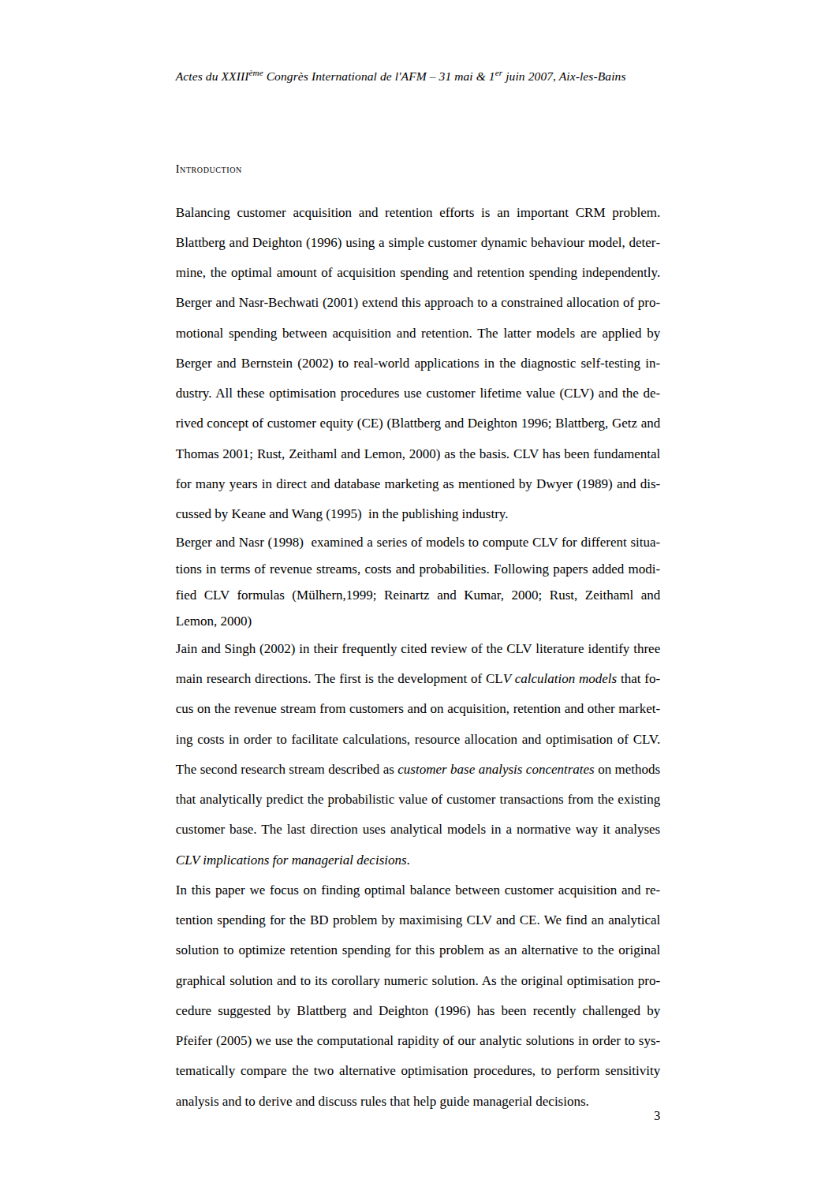Actes du XXIIIème Congrès International de l'AFM – 31 mai & 1er juin 2007, Aix-les-Bains
Introduction
Balancing customer acquisition and retention efforts is an important CRM problem. Blattberg and Deighton (1996) using a simple customer dynamic behaviour model, determine, the optimal amount of acquisition spending and retention spending independently. Berger and Nasr-Bechwati (2001) extend this approach to a constrained allocation of promotional spending between acquisition and retention. The latter models are applied by Berger and Bernstein (2002) to real-world applications in the diagnostic self-testing industry. All these optimisation procedures use customer lifetime value (CLV) and the derived concept of customer equity (CE) (Blattberg and Deighton 1996; Blattberg, Getz and Thomas 2001; Rust, Zeithaml and Lemon, 2000) as the basis. CLV has been fundamental for many years in direct and database marketing as mentioned by Dwyer (1989) and discussed by Keane and Wang (1995) in the publishing industry.
Berger and Nasr (1998) examined a series of models to compute CLV for different situations in terms of revenue streams, costs and probabilities. Following papers added modified CLV formulas (Mülhern,1999; Reinartz and Kumar, 2000; Rust, Zeithaml and Lemon, 2000)
Jain and Singh (2002) in their frequently cited review of the CLV literature identify three main research directions. The first is the development of CLV calculation models that focus on the revenue stream from customers and on acquisition, retention and other marketing costs in order to facilitate calculations, resource allocation and optimisation of CLV. The second research stream described as customer base analysis concentrates on methods that analytically predict the probabilistic value of customer transactions from the existing customer base. The last direction uses analytical models in a normative way it analyses CLV implications for managerial decisions.
In this paper we focus on finding optimal balance between customer acquisition and retention spending for the BD problem by maximising CLV and CE. We find an analytical solution to optimize retention spending for this problem as an alternative to the original graphical solution and to its corollary numeric solution. As the original optimisation procedure suggested by Blattberg and Deighton (1996) has been recently challenged by Pfeifer (2005) we use the computational rapidity of our analytic solutions in order to systematically compare the two alternative optimisation procedures, to perform sensitivity analysis and to derive and discuss rules that help guide managerial decisions.
3